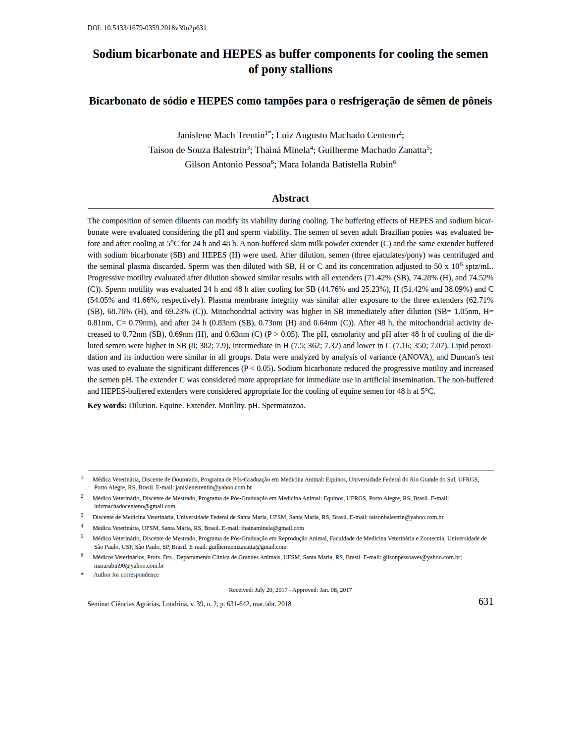DOI: 10.5433/1679-0359.2018v39n2p631
Sodium bicarbonate and HEPES as buffer components for cooling the semen of pony stallions
Bicarbonato de sódio e HEPES como tampões para o resfrigeração de sêmen de pôneis
Janislene Mach Trentin1*; Luiz Augusto Machado Centeno2;
Taison de Souza Balestrin3; Thainá Minela4; Guilherme Machado Zanatta5;
Gilson Antonio Pessoa6; Mara Iolanda Batistella Rubin6
Abstract
The composition of semen diluents can modify its viability during cooling. The buffering effects of HEPES and sodium bicarbonate were evaluated considering the pH and sperm viability. The semen of seven adult Brazilian ponies was evaluated before and after cooling at 5oC for 24 h and 48 h. A non-buffered skim milk powder extender (C) and the same extender buffered with sodium bicarbonate (SB) and HEPES (H) were used. After dilution, semen (three ejaculates/pony) was centrifuged and the seminal plasma discarded. Sperm was then diluted with SB, H or C and its concentration adjusted to 50 x 106 sptz/mL. Progressive motility evaluated after dilution showed similar results with all extenders (71.42% (SB), 74.28% (H), and 74.52% (C)). Sperm motility was evaluated 24 h and 48 h after cooling for SB (44.76% and 25.23%), H (51.42% and 38.09%) and C (54.05% and 41.66%, respectively). Plasma membrane integrity was similar after exposure to the three extenders (62.71% (SB), 68.76% (H), and 69.23% (C)). Mitochondrial activity was higher in SB immediately after dilution (SB= 1.05nm, H= 0.81nm, C= 0.79nm), and after 24 h (0.83nm (SB), 0.73nm (H) and 0.64nm (C)). After 48 h, the mitochondrial activity decreased to 0.72nm (SB), 0.69nm (H), and 0.63nm (C) (P > 0.05). The pH, osmolarity and pH after 48 h of cooling of the diluted semen were higher in SB (8; 382; 7.9), intermediate in H (7.5; 362; 7.32) and lower in C (7.16; 350; 7.07). Lipid peroxidation and its induction were similar in all groups. Data were analyzed by analysis of variance (ANOVA), and Duncan's test was used to evaluate the significant differences (P < 0.05). Sodium bicarbonate reduced the progressive motility and increased the semen pH. The extender C was considered more appropriate for immediate use in artificial insemination. The non-buffered and HEPES-buffered extenders were considered appropriate for the cooling of equine semen for 48 h at 5°C.
Key words: Dilution. Equine. Extender. Motility. pH. Spermatozoa.
1 Médica Veterinária, Discente de Doutorado, Programa de Pós-Graduação em Medicina Animal: Equinos, Universidade Federal do Rio Grande do Sul, UFRGS, Porto Alegre, RS, Brasil. E-mail: janislenetrentin@yahoo.com.br
2 Médico Veterinário, Discente de Mestrado, Programa de Pós-Graduação em Medicina Animal: Equinos, UFRGS, Porto Alegre, RS, Brasil. E-mail: luizmachadocenteno@gmail.com
3 Discente de Medicina Veterinária, Universidade Federal de Santa Maria, UFSM, Santa Maria, RS, Brasil. E-mail: taisonbalestrin@yahoo.com.br
4 Médica Veterinária, UFSM, Santa Maria, RS, Brasil. E-mail: thainaminela@gmail.com
5 Médico Veterinário, Discente de Mestrado, Programa de Pós-Graduação em Reprodução Animal, Faculdade de Medicina Veterinária e Zootecnia, Universidade de São Paulo, USP, São Paulo, SP, Brasil. E-mail: guilhermemzanatta@gmail.com
6 Médicos Veterinários, Profs. Drs., Departamento Clinica de Grandes Animais, UFSM, Santa Maria, RS, Brasil. E-mail: gilsonpessoavet@yahoo.com.br; mararubin90@yahoo.com.br
*Author for correspondence
Received: July 20, 2017 - Approved: Jan. 08, 2017
Semina: Ciências Agrárias, Londrina, v. 39, n. 2, p. 631-642, mar./abr. 2018 631